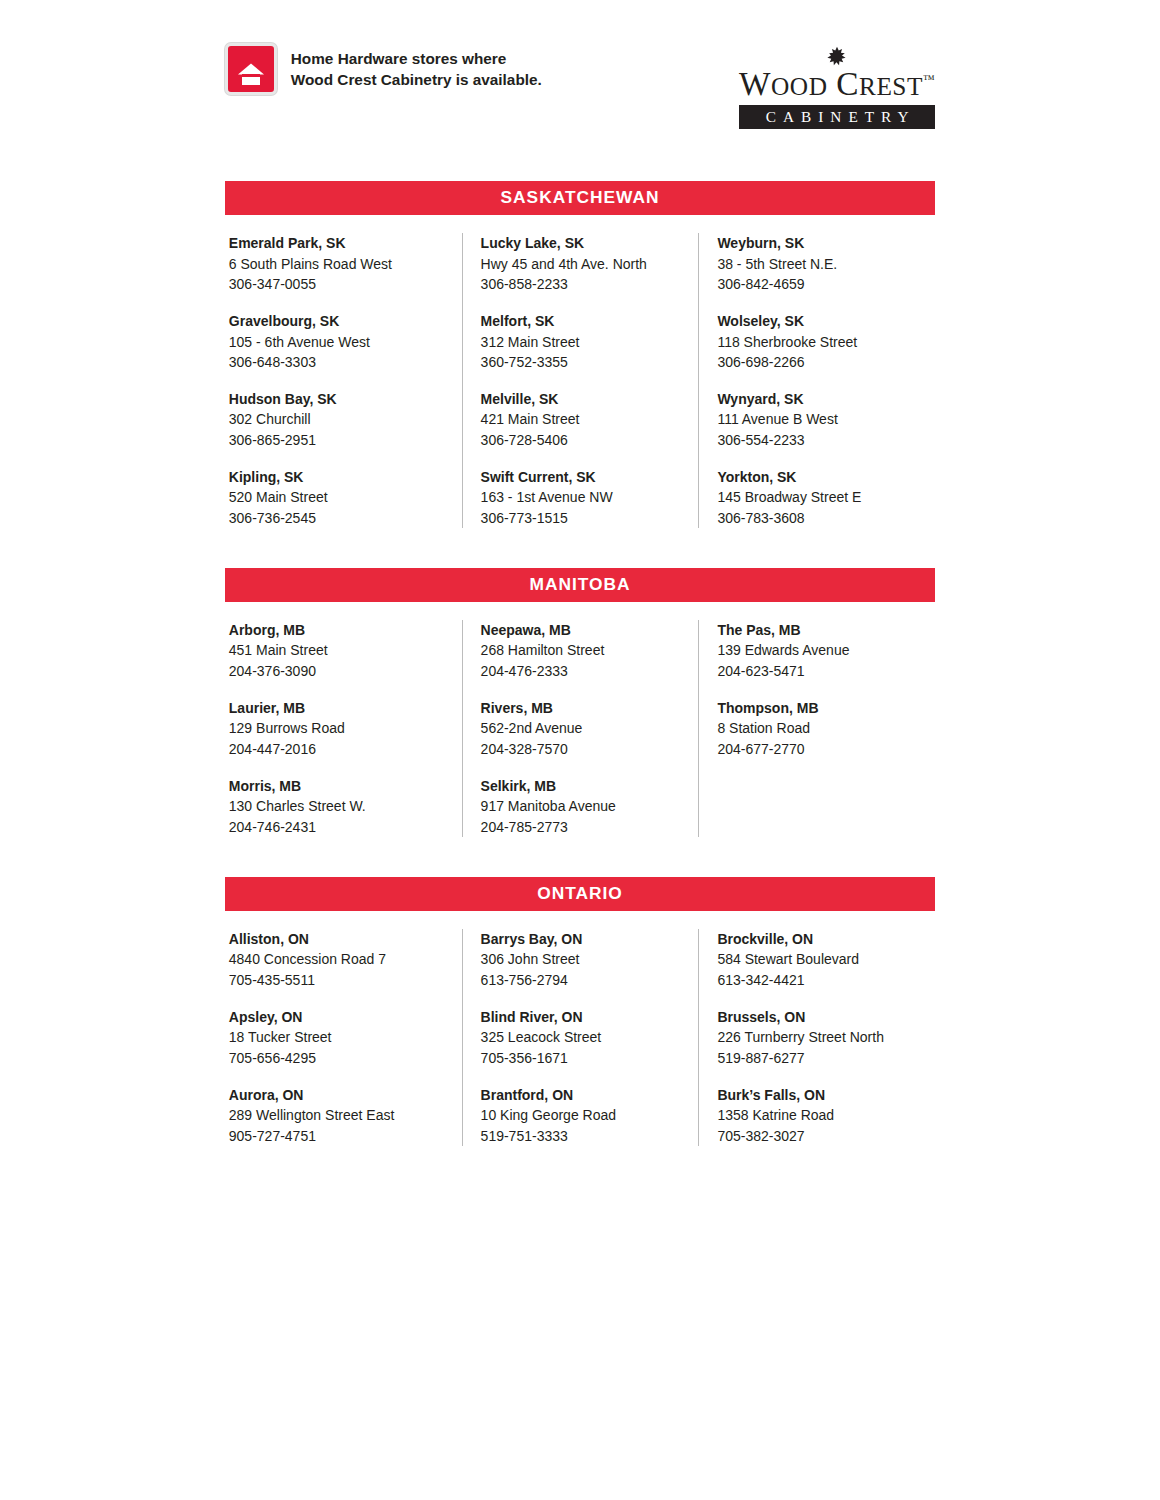Home Hardware stores where
Wood Crest Cabinetry is available.
WOOD CREST™
CABINETRY
SASKATCHEWAN
Emerald Park, SK
6 South Plains Road West
306-347-0055
Gravelbourg, SK
105 - 6th Avenue West
306-648-3303
Hudson Bay, SK
302 Churchill
306-865-2951
Kipling, SK
520 Main Street
306-736-2545
Lucky Lake, SK
Hwy 45 and 4th Ave. North
306-858-2233
Melfort, SK
312 Main Street
360-752-3355
Melville, SK
421 Main Street
306-728-5406
Swift Current, SK
163 - 1st Avenue NW
306-773-1515
Weyburn, SK
38 - 5th Street N.E.
306-842-4659
Wolseley, SK
118 Sherbrooke Street
306-698-2266
Wynyard, SK
111 Avenue B West
306-554-2233
Yorkton, SK
145 Broadway Street E
306-783-3608
MANITOBA
Arborg, MB
451 Main Street
204-376-3090
Laurier, MB
129 Burrows Road
204-447-2016
Morris, MB
130 Charles Street W.
204-746-2431
Neepawa, MB
268 Hamilton Street
204-476-2333
Rivers, MB
562-2nd Avenue
204-328-7570
Selkirk, MB
917 Manitoba Avenue
204-785-2773
The Pas, MB
139 Edwards Avenue
204-623-5471
Thompson, MB
8 Station Road
204-677-2770
ONTARIO
Alliston, ON
4840 Concession Road 7
705-435-5511
Apsley, ON
18 Tucker Street
705-656-4295
Aurora, ON
289 Wellington Street East
905-727-4751
Barrys Bay, ON
306 John Street
613-756-2794
Blind River, ON
325 Leacock Street
705-356-1671
Brantford, ON
10 King George Road
519-751-3333
Brockville, ON
584 Stewart Boulevard
613-342-4421
Brussels, ON
226 Turnberry Street North
519-887-6277
Burk’s Falls, ON
1358 Katrine Road
705-382-3027